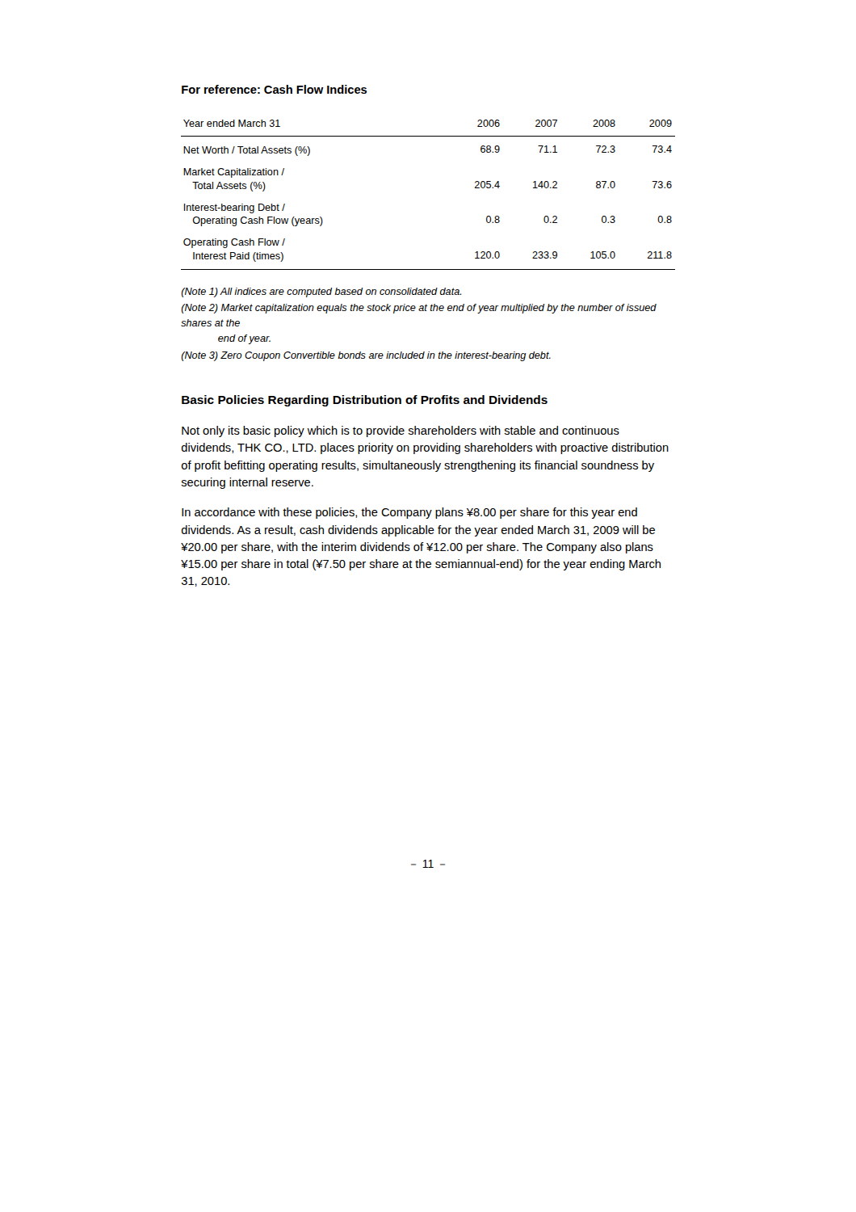For reference: Cash Flow Indices
| Year ended March 31 | 2006 | 2007 | 2008 | 2009 |
| --- | --- | --- | --- | --- |
| Net Worth / Total Assets (%) | 68.9 | 71.1 | 72.3 | 73.4 |
| Market Capitalization / Total Assets (%) | 205.4 | 140.2 | 87.0 | 73.6 |
| Interest-bearing Debt / Operating Cash Flow (years) | 0.8 | 0.2 | 0.3 | 0.8 |
| Operating Cash Flow / Interest Paid (times) | 120.0 | 233.9 | 105.0 | 211.8 |
(Note 1) All indices are computed based on consolidated data.
(Note 2) Market capitalization equals the stock price at the end of year multiplied by the number of issued shares at the end of year.
(Note 3) Zero Coupon Convertible bonds are included in the interest-bearing debt.
Basic Policies Regarding Distribution of Profits and Dividends
Not only its basic policy which is to provide shareholders with stable and continuous dividends, THK CO., LTD. places priority on providing shareholders with proactive distribution of profit befitting operating results, simultaneously strengthening its financial soundness by securing internal reserve.
In accordance with these policies, the Company plans ¥8.00 per share for this year end dividends. As a result, cash dividends applicable for the year ended March 31, 2009 will be ¥20.00 per share, with the interim dividends of ¥12.00 per share. The Company also plans ¥15.00 per share in total (¥7.50 per share at the semiannual-end) for the year ending March 31, 2010.
－ 11 －